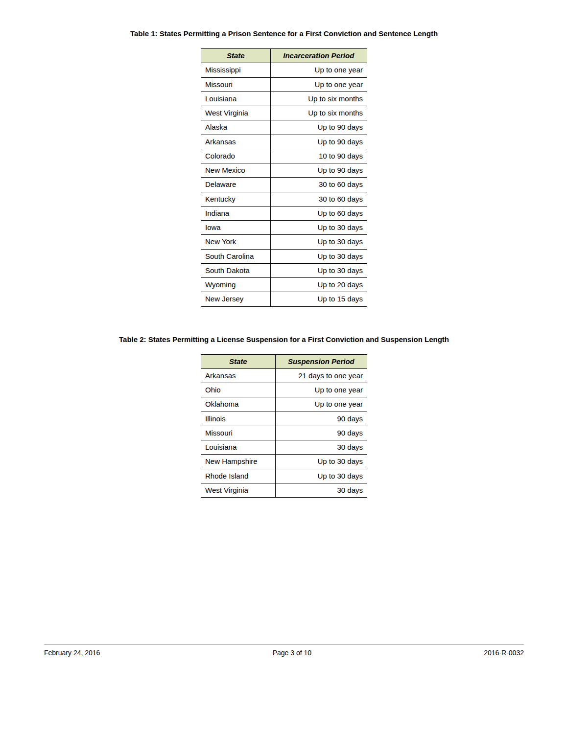Table 1: States Permitting a Prison Sentence for a First Conviction and Sentence Length
| State | Incarceration Period |
| --- | --- |
| Mississippi | Up to one year |
| Missouri | Up to one year |
| Louisiana | Up to six months |
| West Virginia | Up to six months |
| Alaska | Up to 90 days |
| Arkansas | Up to 90 days |
| Colorado | 10 to 90 days |
| New Mexico | Up to 90 days |
| Delaware | 30 to 60 days |
| Kentucky | 30 to 60 days |
| Indiana | Up to 60 days |
| Iowa | Up to 30 days |
| New York | Up to 30 days |
| South Carolina | Up to 30 days |
| South Dakota | Up to 30 days |
| Wyoming | Up to 20 days |
| New Jersey | Up to 15 days |
Table 2: States Permitting a License Suspension for a First Conviction and Suspension Length
| State | Suspension Period |
| --- | --- |
| Arkansas | 21 days to one year |
| Ohio | Up to one year |
| Oklahoma | Up to one year |
| Illinois | 90 days |
| Missouri | 90 days |
| Louisiana | 30 days |
| New Hampshire | Up to 30 days |
| Rhode Island | Up to 30 days |
| West Virginia | 30 days |
February 24, 2016 Page 3 of 10 2016-R-0032